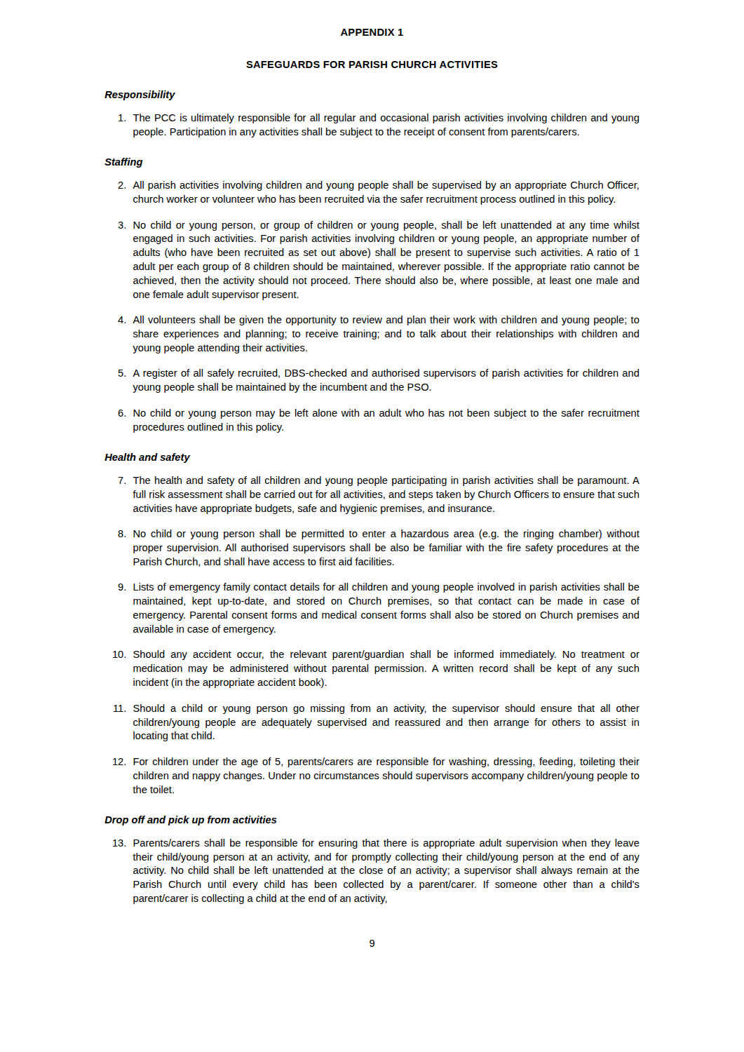APPENDIX 1
SAFEGUARDS FOR PARISH CHURCH ACTIVITIES
Responsibility
The PCC is ultimately responsible for all regular and occasional parish activities involving children and young people. Participation in any activities shall be subject to the receipt of consent from parents/carers.
Staffing
All parish activities involving children and young people shall be supervised by an appropriate Church Officer, church worker or volunteer who has been recruited via the safer recruitment process outlined in this policy.
No child or young person, or group of children or young people, shall be left unattended at any time whilst engaged in such activities. For parish activities involving children or young people, an appropriate number of adults (who have been recruited as set out above) shall be present to supervise such activities. A ratio of 1 adult per each group of 8 children should be maintained, wherever possible. If the appropriate ratio cannot be achieved, then the activity should not proceed. There should also be, where possible, at least one male and one female adult supervisor present.
All volunteers shall be given the opportunity to review and plan their work with children and young people; to share experiences and planning; to receive training; and to talk about their relationships with children and young people attending their activities.
A register of all safely recruited, DBS-checked and authorised supervisors of parish activities for children and young people shall be maintained by the incumbent and the PSO.
No child or young person may be left alone with an adult who has not been subject to the safer recruitment procedures outlined in this policy.
Health and safety
The health and safety of all children and young people participating in parish activities shall be paramount. A full risk assessment shall be carried out for all activities, and steps taken by Church Officers to ensure that such activities have appropriate budgets, safe and hygienic premises, and insurance.
No child or young person shall be permitted to enter a hazardous area (e.g. the ringing chamber) without proper supervision. All authorised supervisors shall be also be familiar with the fire safety procedures at the Parish Church, and shall have access to first aid facilities.
Lists of emergency family contact details for all children and young people involved in parish activities shall be maintained, kept up-to-date, and stored on Church premises, so that contact can be made in case of emergency. Parental consent forms and medical consent forms shall also be stored on Church premises and available in case of emergency.
Should any accident occur, the relevant parent/guardian shall be informed immediately. No treatment or medication may be administered without parental permission. A written record shall be kept of any such incident (in the appropriate accident book).
Should a child or young person go missing from an activity, the supervisor should ensure that all other children/young people are adequately supervised and reassured and then arrange for others to assist in locating that child.
For children under the age of 5, parents/carers are responsible for washing, dressing, feeding, toileting their children and nappy changes. Under no circumstances should supervisors accompany children/young people to the toilet.
Drop off and pick up from activities
Parents/carers shall be responsible for ensuring that there is appropriate adult supervision when they leave their child/young person at an activity, and for promptly collecting their child/young person at the end of any activity. No child shall be left unattended at the close of an activity; a supervisor shall always remain at the Parish Church until every child has been collected by a parent/carer. If someone other than a child's parent/carer is collecting a child at the end of an activity,
9